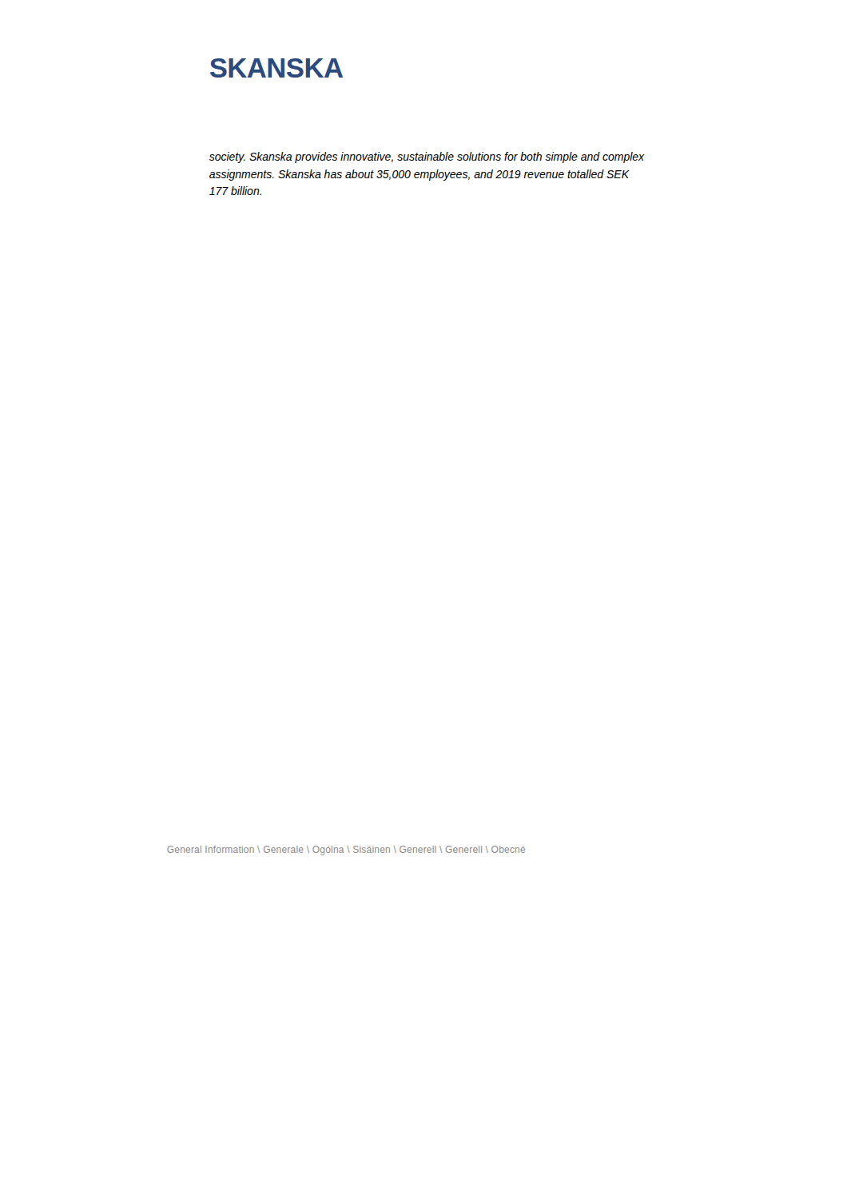SKANSKA
society. Skanska provides innovative, sustainable solutions for both simple and complex assignments. Skanska has about 35,000 employees, and 2019 revenue totalled SEK 177 billion.
General Information \ Generale \ Ogólna \ Sisäinen \ Generell \ Generell \ Obecné